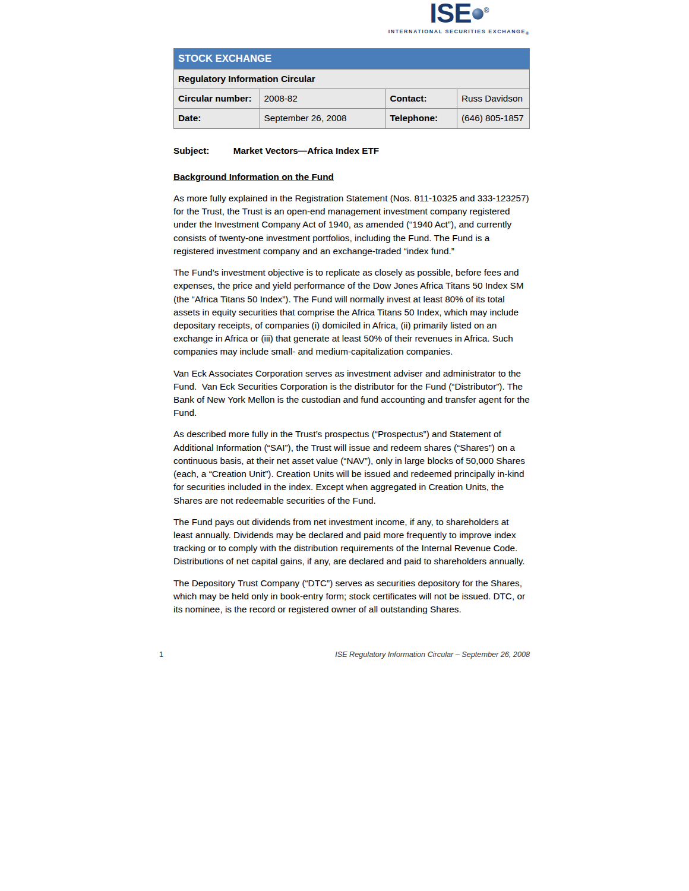ISE ®
INTERNATIONAL SECURITIES EXCHANGE®
| STOCK EXCHANGE |
| Regulatory Information Circular |
| Circular number: | 2008-82 | Contact: | Russ Davidson |
| Date: | September 26, 2008 | Telephone: | (646) 805-1857 |
Subject: Market Vectors—Africa Index ETF
Background Information on the Fund
As more fully explained in the Registration Statement (Nos. 811-10325 and 333-123257) for the Trust, the Trust is an open-end management investment company registered under the Investment Company Act of 1940, as amended (“1940 Act”), and currently consists of twenty-one investment portfolios, including the Fund. The Fund is a registered investment company and an exchange-traded “index fund.”
The Fund’s investment objective is to replicate as closely as possible, before fees and expenses, the price and yield performance of the Dow Jones Africa Titans 50 Index SM (the “Africa Titans 50 Index”). The Fund will normally invest at least 80% of its total assets in equity securities that comprise the Africa Titans 50 Index, which may include depositary receipts, of companies (i) domiciled in Africa, (ii) primarily listed on an exchange in Africa or (iii) that generate at least 50% of their revenues in Africa. Such companies may include small- and medium-capitalization companies.
Van Eck Associates Corporation serves as investment adviser and administrator to the Fund. Van Eck Securities Corporation is the distributor for the Fund (“Distributor”). The Bank of New York Mellon is the custodian and fund accounting and transfer agent for the Fund.
As described more fully in the Trust’s prospectus (“Prospectus”) and Statement of Additional Information (“SAI”), the Trust will issue and redeem shares (“Shares”) on a continuous basis, at their net asset value (“NAV”), only in large blocks of 50,000 Shares (each, a “Creation Unit”). Creation Units will be issued and redeemed principally in-kind for securities included in the index. Except when aggregated in Creation Units, the Shares are not redeemable securities of the Fund.
The Fund pays out dividends from net investment income, if any, to shareholders at least annually. Dividends may be declared and paid more frequently to improve index tracking or to comply with the distribution requirements of the Internal Revenue Code. Distributions of net capital gains, if any, are declared and paid to shareholders annually.
The Depository Trust Company (“DTC”) serves as securities depository for the Shares, which may be held only in book-entry form; stock certificates will not be issued. DTC, or its nominee, is the record or registered owner of all outstanding Shares.
1
ISE Regulatory Information Circular – September 26, 2008